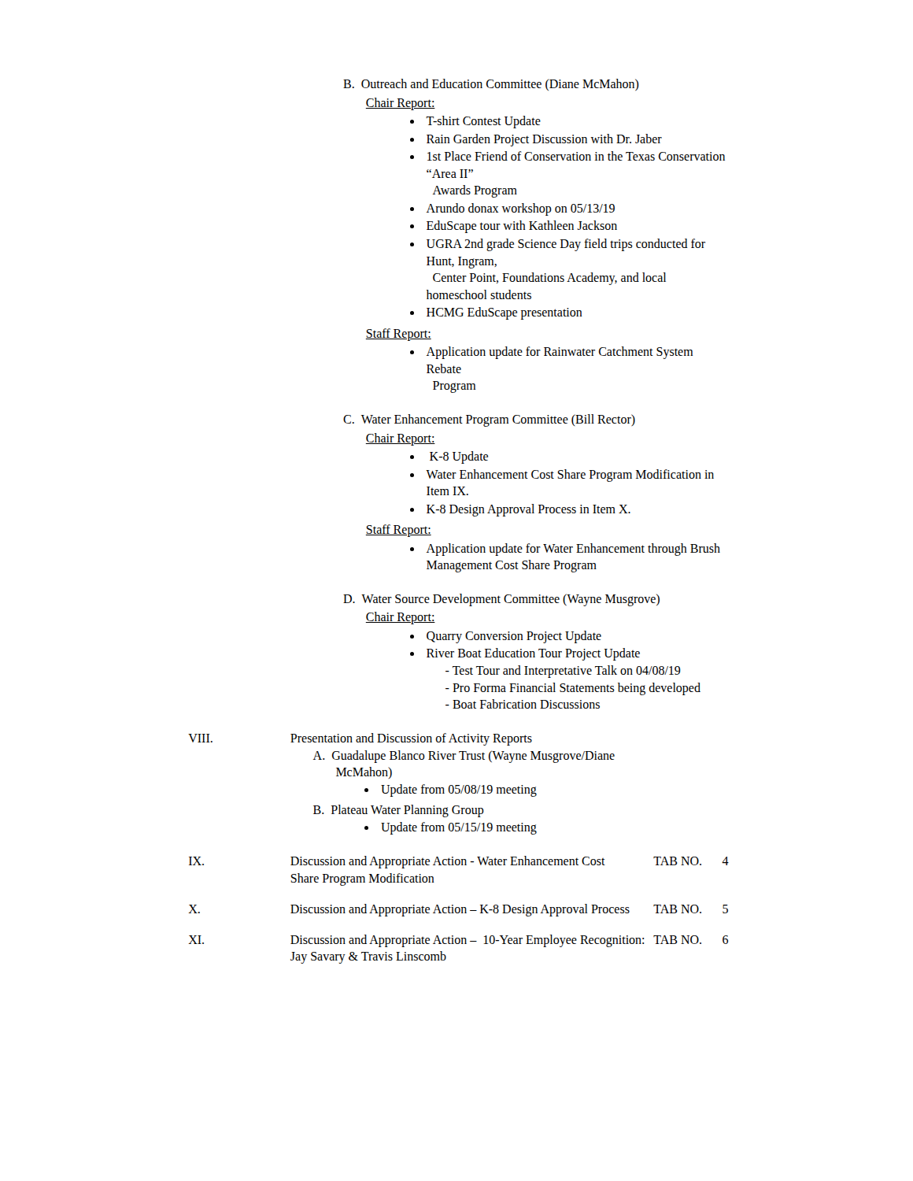B. Outreach and Education Committee (Diane McMahon)
Chair Report:
T-shirt Contest Update
Rain Garden Project Discussion with Dr. Jaber
1st Place Friend of Conservation in the Texas Conservation “Area II”
Awards Program
Arundo donax workshop on 05/13/19
EduScape tour with Kathleen Jackson
UGRA 2nd grade Science Day field trips conducted for Hunt, Ingram,
Center Point, Foundations Academy, and local homeschool students
HCMG EduScape presentation
Staff Report:
Application update for Rainwater Catchment System Rebate
Program
C. Water Enhancement Program Committee (Bill Rector)
Chair Report:
K-8 Update
Water Enhancement Cost Share Program Modification in Item IX.
K-8 Design Approval Process in Item X.
Staff Report:
Application update for Water Enhancement through Brush
Management Cost Share Program
D. Water Source Development Committee (Wayne Musgrove)
Chair Report:
Quarry Conversion Project Update
River Boat Education Tour Project Update
- Test Tour and Interpretative Talk on 04/08/19
- Pro Forma Financial Statements being developed
- Boat Fabrication Discussions
VIII.
Presentation and Discussion of Activity Reports
A. Guadalupe Blanco River Trust (Wayne Musgrove/Diane McMahon)
Update from 05/08/19 meeting
B. Plateau Water Planning Group
Update from 05/15/19 meeting
IX.
Discussion and Appropriate Action - Water Enhancement Cost
Share Program Modification TAB NO.4
X.
Discussion and Appropriate Action – K-8 Design Approval Process TAB NO.5
XI.
Discussion and Appropriate Action – 10-Year Employee Recognition:
Jay Savary & Travis Linscomb TAB NO.6